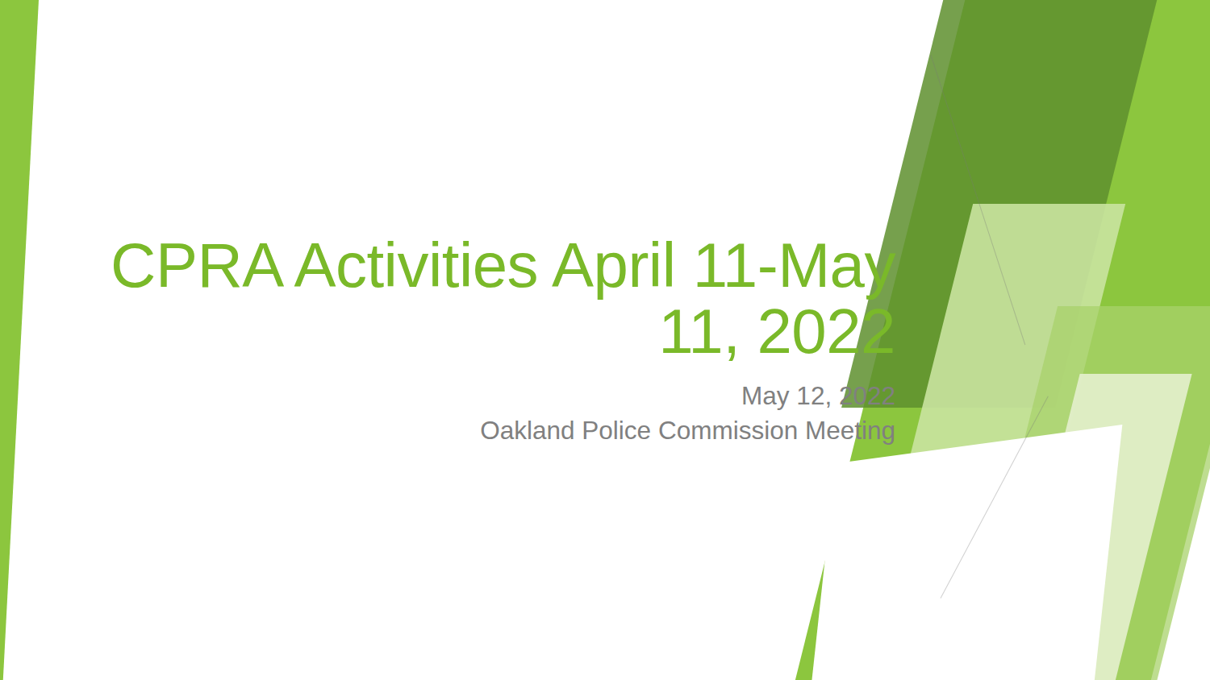CPRA Activities April 11-May 11, 2022
May 12, 2022 Oakland Police Commission Meeting